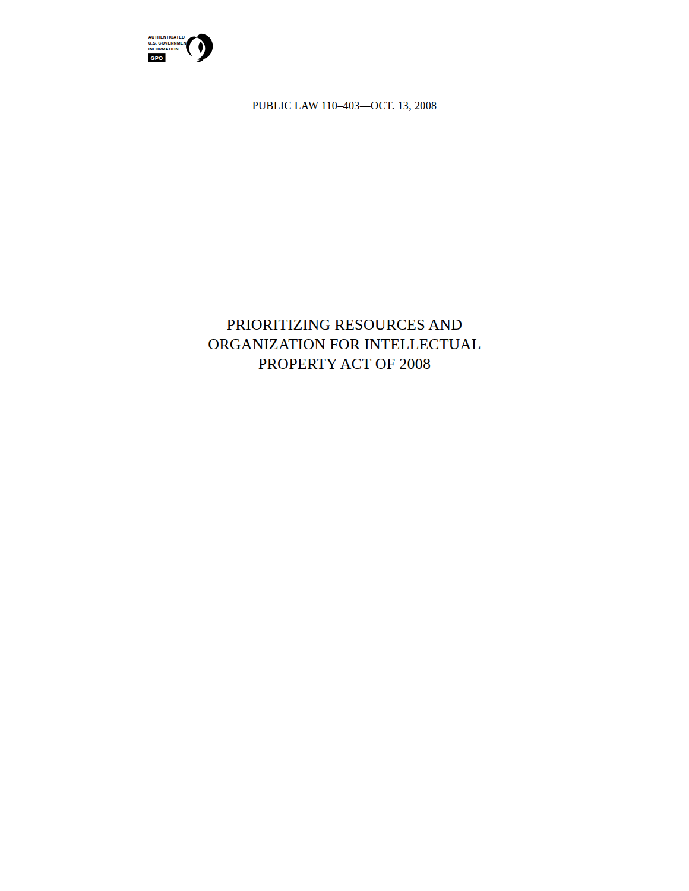AUTHENTICATED U.S. GOVERNMENT INFORMATION GPO
PUBLIC LAW 110–403—OCT. 13, 2008
PRIORITIZING RESOURCES AND ORGANIZATION FOR INTELLECTUAL PROPERTY ACT OF 2008